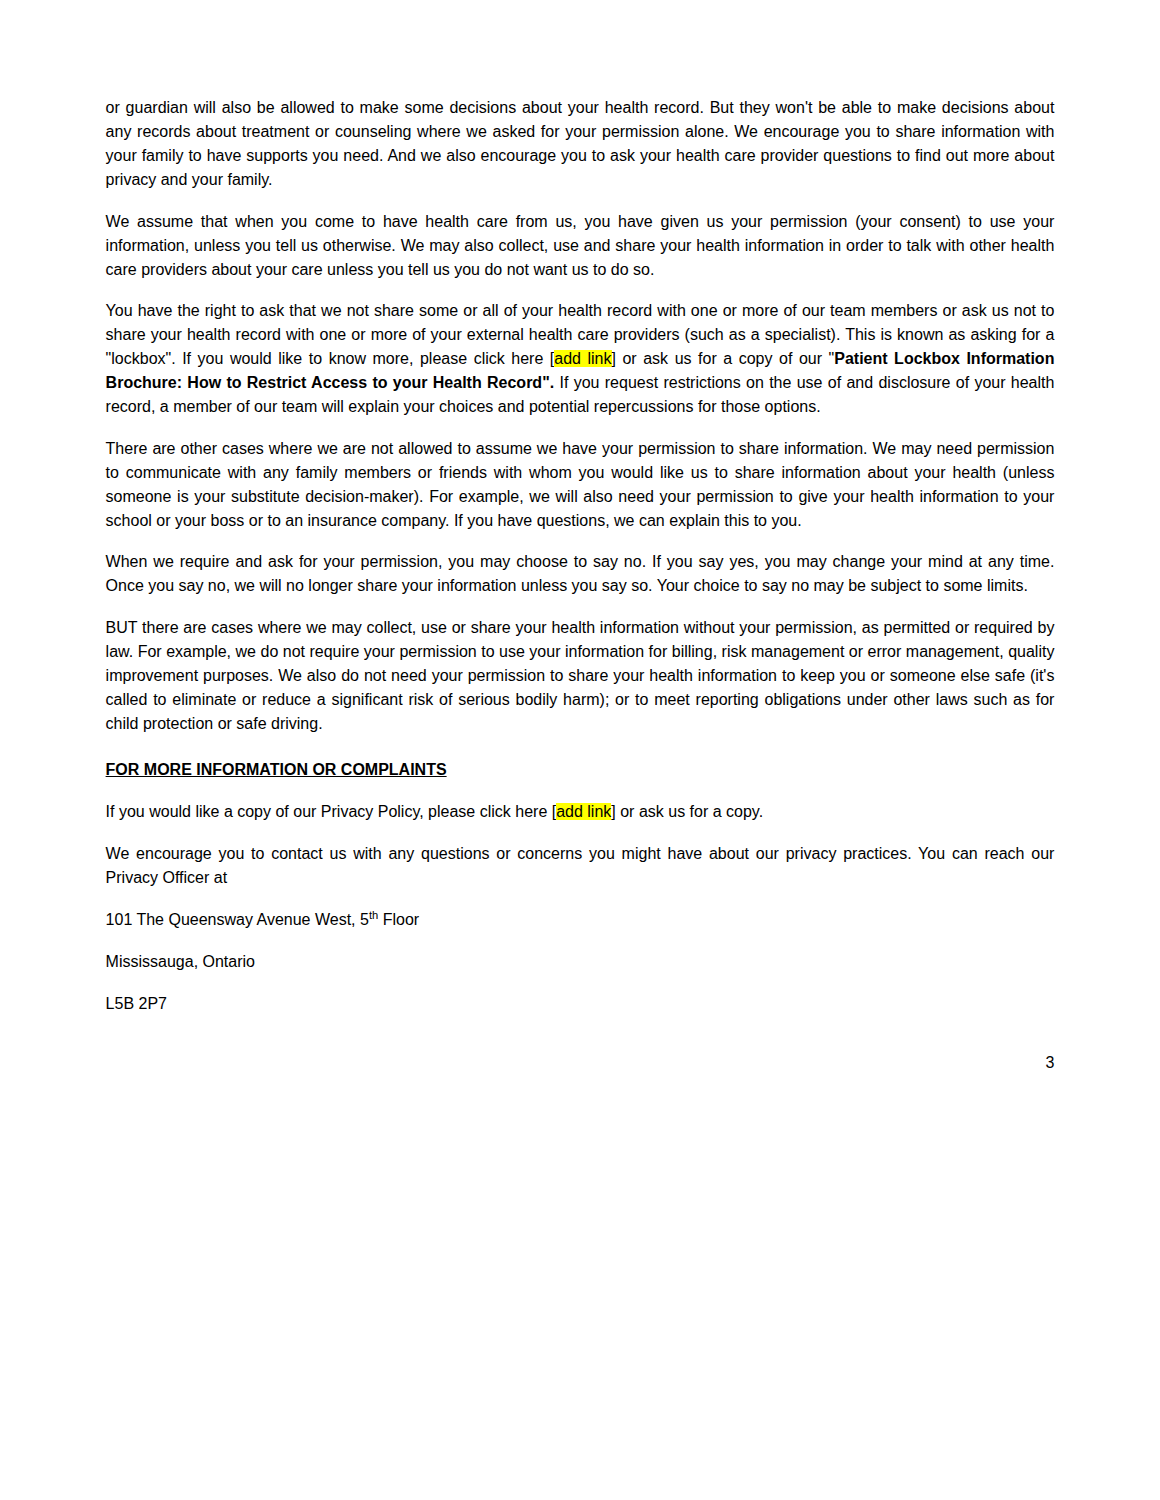or guardian will also be allowed to make some decisions about your health record. But they won't be able to make decisions about any records about treatment or counseling where we asked for your permission alone. We encourage you to share information with your family to have supports you need. And we also encourage you to ask your health care provider questions to find out more about privacy and your family.
We assume that when you come to have health care from us, you have given us your permission (your consent) to use your information, unless you tell us otherwise. We may also collect, use and share your health information in order to talk with other health care providers about your care unless you tell us you do not want us to do so.
You have the right to ask that we not share some or all of your health record with one or more of our team members or ask us not to share your health record with one or more of your external health care providers (such as a specialist). This is known as asking for a "lockbox". If you would like to know more, please click here [add link] or ask us for a copy of our "Patient Lockbox Information Brochure: How to Restrict Access to your Health Record". If you request restrictions on the use of and disclosure of your health record, a member of our team will explain your choices and potential repercussions for those options.
There are other cases where we are not allowed to assume we have your permission to share information. We may need permission to communicate with any family members or friends with whom you would like us to share information about your health (unless someone is your substitute decision-maker). For example, we will also need your permission to give your health information to your school or your boss or to an insurance company. If you have questions, we can explain this to you.
When we require and ask for your permission, you may choose to say no. If you say yes, you may change your mind at any time. Once you say no, we will no longer share your information unless you say so. Your choice to say no may be subject to some limits.
BUT there are cases where we may collect, use or share your health information without your permission, as permitted or required by law. For example, we do not require your permission to use your information for billing, risk management or error management, quality improvement purposes. We also do not need your permission to share your health information to keep you or someone else safe (it's called to eliminate or reduce a significant risk of serious bodily harm); or to meet reporting obligations under other laws such as for child protection or safe driving.
FOR MORE INFORMATION OR COMPLAINTS
If you would like a copy of our Privacy Policy, please click here [add link] or ask us for a copy.
We encourage you to contact us with any questions or concerns you might have about our privacy practices. You can reach our Privacy Officer at
101 The Queensway Avenue West, 5th Floor
Mississauga, Ontario
L5B 2P7
3